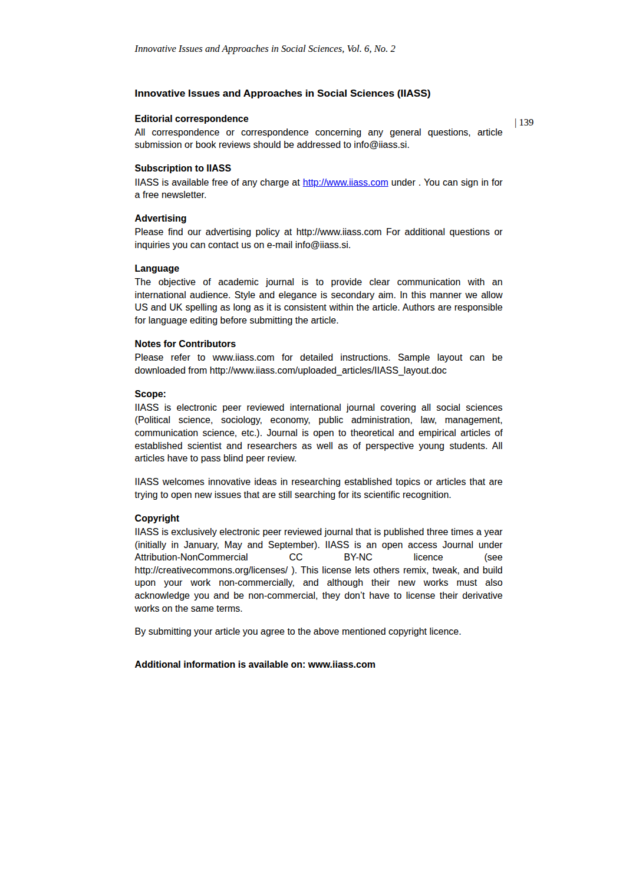Innovative Issues and Approaches in Social Sciences, Vol. 6, No. 2
| 139
Innovative Issues and Approaches in Social Sciences (IIASS)
Editorial correspondence
All correspondence or correspondence concerning any general questions, article submission or book reviews should be addressed to info@iiass.si.
Subscription to IIASS
IIASS is available free of any charge at http://www.iiass.com under . You can sign in for a free newsletter.
Advertising
Please find our advertising policy at http://www.iiass.com For additional questions or inquiries you can contact us on e-mail info@iiass.si.
Language
The objective of academic journal is to provide clear communication with an international audience. Style and elegance is secondary aim. In this manner we allow US and UK spelling as long as it is consistent within the article. Authors are responsible for language editing before submitting the article.
Notes for Contributors
Please refer to www.iiass.com for detailed instructions. Sample layout can be downloaded from http://www.iiass.com/uploaded_articles/IIASS_layout.doc
Scope:
IIASS is electronic peer reviewed international journal covering all social sciences (Political science, sociology, economy, public administration, law, management, communication science, etc.). Journal is open to theoretical and empirical articles of established scientist and researchers as well as of perspective young students. All articles have to pass blind peer review.
IIASS welcomes innovative ideas in researching established topics or articles that are trying to open new issues that are still searching for its scientific recognition.
Copyright
IIASS is exclusively electronic peer reviewed journal that is published three times a year (initially in January, May and September). IIASS is an open access Journal under Attribution-NonCommercial CC BY-NC licence (see http://creativecommons.org/licenses/ ). This license lets others remix, tweak, and build upon your work non-commercially, and although their new works must also acknowledge you and be non-commercial, they don’t have to license their derivative works on the same terms.
By submitting your article you agree to the above mentioned copyright licence.
Additional information is available on: www.iiass.com